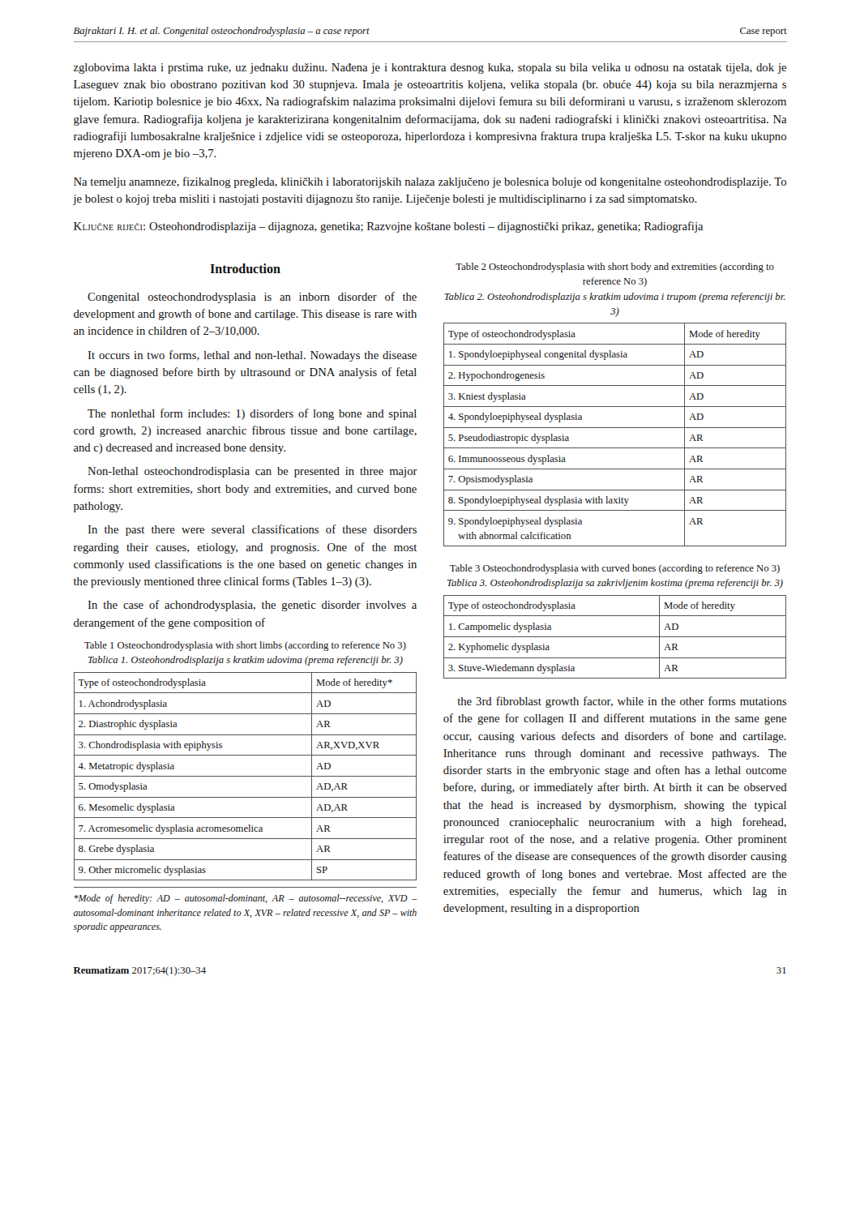Bajraktari I. H. et al. Congenital osteochondrodysplasia – a case report
Case report
zglobovima lakta i prstima ruke, uz jednaku dužinu. Nađena je i kontraktura desnog kuka, stopala su bila velika u odnosu na ostatak tijela, dok je Laseguev znak bio obostrano pozitivan kod 30 stupnjeva. Imala je osteoartritis koljena, velika stopala (br. obuće 44) koja su bila nerazmjerna s tijelom. Kariotip bolesnice je bio 46xx, Na radiografskim nalazima proksimalni dijelovi femura su bili deformirani u varusu, s izraženom sklerozom glave femura. Radiografija koljena je karakterizirana kongenitalnim deformacijama, dok su nađeni radiografski i klinički znakovi osteoartritisa. Na radiografiji lumbosakralne kralješnice i zdjelice vidi se osteoporoza, hiperlordoza i kompresivna fraktura trupa kralješka L5. T-skor na kuku ukupno mjereno DXA-om je bio –3,7.
Na temelju anamneze, fizikalnog pregleda, kliničkih i laboratorijskih nalaza zaključeno je bolesnica boluje od kongenitalne osteohondrodisplazije. To je bolest o kojoj treba misliti i nastojati postaviti dijagnozu što ranije. Liječenje bolesti je multidisciplinarno i za sad simptomatsko.
Ključne riječi: Osteohondrodisplazija – dijagnoza, genetika; Razvojne koštane bolesti – dijagnostički prikaz, genetika; Radiografija
Introduction
Congenital osteochondrodysplasia is an inborn disorder of the development and growth of bone and cartilage. This disease is rare with an incidence in children of 2–3/10,000.
It occurs in two forms, lethal and non-lethal. Nowadays the disease can be diagnosed before birth by ultrasound or DNA analysis of fetal cells (1, 2).
The nonlethal form includes: 1) disorders of long bone and spinal cord growth, 2) increased anarchic fibrous tissue and bone cartilage, and c) decreased and increased bone density.
Non-lethal osteochondrodisplasia can be presented in three major forms: short extremities, short body and extremities, and curved bone pathology.
In the past there were several classifications of these disorders regarding their causes, etiology, and prognosis. One of the most commonly used classifications is the one based on genetic changes in the previously mentioned three clinical forms (Tables 1–3) (3).
In the case of achondrodysplasia, the genetic disorder involves a derangement of the gene composition of
Table 1 Osteochondrodysplasia with short limbs (according to reference No 3) Tablica 1. Osteohondrodisplazija s kratkim udovima (prema referenciji br. 3)
| Type of osteochondrodysplasia | Mode of heredity* |
| --- | --- |
| 1. Achondrodysplasia | AD |
| 2. Diastrophic dysplasia | AR |
| 3. Chondrodisplasia with epiphysis | AR,XVD,XVR |
| 4. Metatropic dysplasia | AD |
| 5. Omodysplasia | AD,AR |
| 6. Mesomelic dysplasia | AD,AR |
| 7. Acromesomelic dysplasia acromesomelica | AR |
| 8. Grebe dysplasia | AR |
| 9. Other micromelic dysplasias | SP |
*Mode of heredity: AD – autosomal-dominant, AR – autosomal--recessive, XVD – autosomal-dominant inheritance related to X, XVR – related recessive X, and SP – with sporadic appearances.
Table 2 Osteochondrodysplasia with short body and extremities (according to reference No 3) Tablica 2. Osteohondrodisplazija s kratkim udovima i trupom (prema referenciji br. 3)
| Type of osteochondrodysplasia | Mode of heredity |
| --- | --- |
| 1. Spondyloepiphyseal congenital dysplasia | AD |
| 2. Hypochondrogenesis | AD |
| 3. Kniest dysplasia | AD |
| 4. Spondyloepiphyseal dysplasia | AD |
| 5. Pseudodiastropic dysplasia | AR |
| 6. Immunoosseous dysplasia | AR |
| 7. Opsismodysplasia | AR |
| 8. Spondyloepiphyseal dysplasia with laxity | AR |
| 9. Spondyloepiphyseal dysplasia with abnormal calcification | AR |
Table 3 Osteochondrodysplasia with curved bones (according to reference No 3) Tablica 3. Osteohondrodisplazija sa zakrivljenim kostima (prema referenciji br. 3)
| Type of osteochondrodysplasia | Mode of heredity |
| --- | --- |
| 1. Campomelic dysplasia | AD |
| 2. Kyphomelic dysplasia | AR |
| 3. Stuve-Wiedemann dysplasia | AR |
the 3rd fibroblast growth factor, while in the other forms mutations of the gene for collagen II and different mutations in the same gene occur, causing various defects and disorders of bone and cartilage. Inheritance runs through dominant and recessive pathways. The disorder starts in the embryonic stage and often has a lethal outcome before, during, or immediately after birth. At birth it can be observed that the head is increased by dysmorphism, showing the typical pronounced craniocephalic neurocranium with a high forehead, irregular root of the nose, and a relative progenia. Other prominent features of the disease are consequences of the growth disorder causing reduced growth of long bones and vertebrae. Most affected are the extremities, especially the femur and humerus, which lag in development, resulting in a disproportion
Reumatizam 2017;64(1):30–34
31